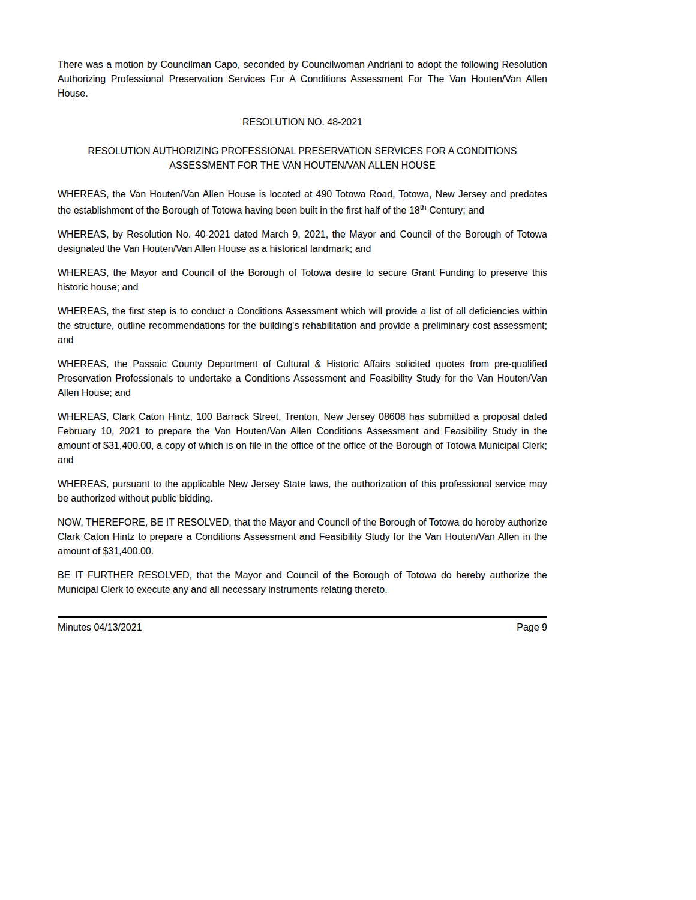There was a motion by Councilman Capo, seconded by Councilwoman Andriani to adopt the following Resolution Authorizing Professional Preservation Services For A Conditions Assessment For The Van Houten/Van Allen House.
RESOLUTION NO. 48-2021
RESOLUTION AUTHORIZING PROFESSIONAL PRESERVATION SERVICES FOR A CONDITIONS ASSESSMENT FOR THE VAN HOUTEN/VAN ALLEN HOUSE
WHEREAS, the Van Houten/Van Allen House is located at 490 Totowa Road, Totowa, New Jersey and predates the establishment of the Borough of Totowa having been built in the first half of the 18th Century; and
WHEREAS, by Resolution No. 40-2021 dated March 9, 2021, the Mayor and Council of the Borough of Totowa designated the Van Houten/Van Allen House as a historical landmark; and
WHEREAS, the Mayor and Council of the Borough of Totowa desire to secure Grant Funding to preserve this historic house; and
WHEREAS, the first step is to conduct a Conditions Assessment which will provide a list of all deficiencies within the structure, outline recommendations for the building's rehabilitation and provide a preliminary cost assessment; and
WHEREAS, the Passaic County Department of Cultural & Historic Affairs solicited quotes from pre-qualified Preservation Professionals to undertake a Conditions Assessment and Feasibility Study for the Van Houten/Van Allen House; and
WHEREAS, Clark Caton Hintz, 100 Barrack Street, Trenton, New Jersey 08608 has submitted a proposal dated February 10, 2021 to prepare the Van Houten/Van Allen Conditions Assessment and Feasibility Study in the amount of $31,400.00, a copy of which is on file in the office of the office of the Borough of Totowa Municipal Clerk; and
WHEREAS, pursuant to the applicable New Jersey State laws, the authorization of this professional service may be authorized without public bidding.
NOW, THEREFORE, BE IT RESOLVED, that the Mayor and Council of the Borough of Totowa do hereby authorize Clark Caton Hintz to prepare a Conditions Assessment and Feasibility Study for the Van Houten/Van Allen in the amount of $31,400.00.
BE IT FURTHER RESOLVED, that the Mayor and Council of the Borough of Totowa do hereby authorize the Municipal Clerk to execute any and all necessary instruments relating thereto.
Minutes 04/13/2021 Page 9